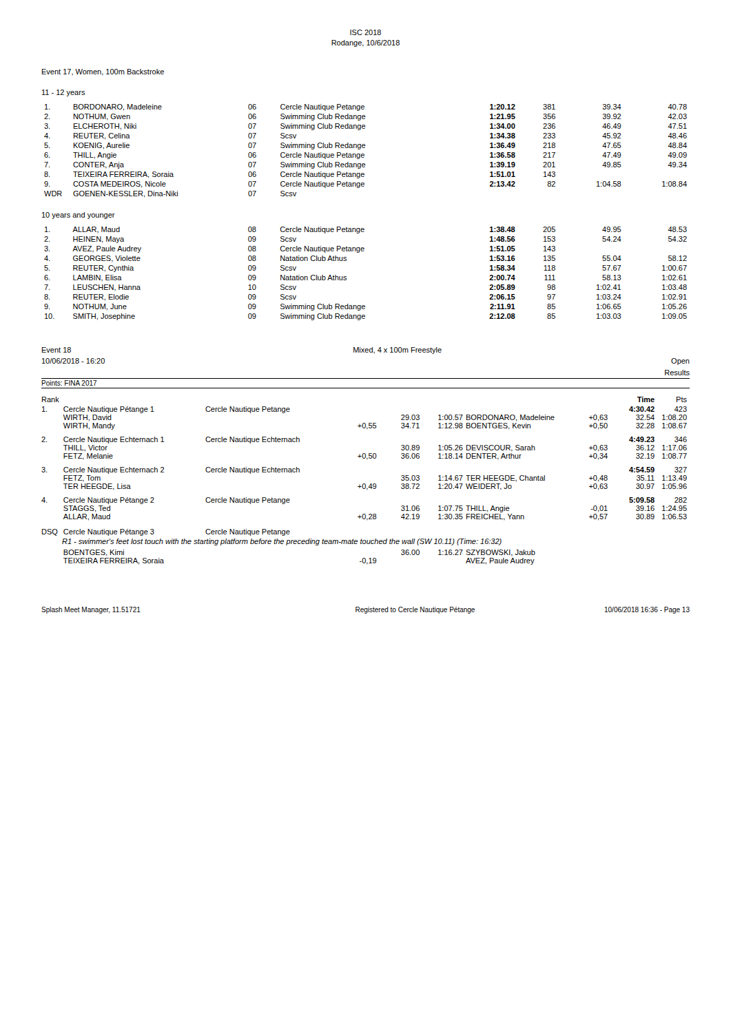ISC 2018
Rodange, 10/6/2018
Event 17, Women, 100m Backstroke
11 - 12 years
| 1. | BORDONARO, Madeleine | 06 | Cercle Nautique Petange | 1:20.12 | 381 | 39.34 | 40.78 |
| 2. | NOTHUM, Gwen | 06 | Swimming Club Redange | 1:21.95 | 356 | 39.92 | 42.03 |
| 3. | ELCHEROTH, Niki | 07 | Swimming Club Redange | 1:34.00 | 236 | 46.49 | 47.51 |
| 4. | REUTER, Celina | 07 | Scsv | 1:34.38 | 233 | 45.92 | 48.46 |
| 5. | KOENIG, Aurelie | 07 | Swimming Club Redange | 1:36.49 | 218 | 47.65 | 48.84 |
| 6. | THILL, Angie | 06 | Cercle Nautique Petange | 1:36.58 | 217 | 47.49 | 49.09 |
| 7. | CONTER, Anja | 07 | Swimming Club Redange | 1:39.19 | 201 | 49.85 | 49.34 |
| 8. | TEIXEIRA FERREIRA, Soraia | 06 | Cercle Nautique Petange | 1:51.01 | 143 | | |
| 9. | COSTA MEDEIROS, Nicole | 07 | Cercle Nautique Petange | 2:13.42 | 82 | 1:04.58 | 1:08.84 |
| WDR | GOENEN-KESSLER, Dina-Niki | 07 | Scsv | | | | |
10 years and younger
| 1. | ALLAR, Maud | 08 | Cercle Nautique Petange | 1:38.48 | 205 | 49.95 | 48.53 |
| 2. | HEINEN, Maya | 09 | Scsv | 1:48.56 | 153 | 54.24 | 54.32 |
| 3. | AVEZ, Paule Audrey | 08 | Cercle Nautique Petange | 1:51.05 | 143 | | |
| 4. | GEORGES, Violette | 08 | Natation Club Athus | 1:53.16 | 135 | 55.04 | 58.12 |
| 5. | REUTER, Cynthia | 09 | Scsv | 1:58.34 | 118 | 57.67 | 1:00.67 |
| 6. | LAMBIN, Elisa | 09 | Natation Club Athus | 2:00.74 | 111 | 58.13 | 1:02.61 |
| 7. | LEUSCHEN, Hanna | 10 | Scsv | 2:05.89 | 98 | 1:02.41 | 1:03.48 |
| 8. | REUTER, Elodie | 09 | Scsv | 2:06.15 | 97 | 1:03.24 | 1:02.91 |
| 9. | NOTHUM, June | 09 | Swimming Club Redange | 2:11.91 | 85 | 1:06.65 | 1:05.26 |
| 10. | SMITH, Josephine | 09 | Swimming Club Redange | 2:12.08 | 85 | 1:03.03 | 1:09.05 |
Event 18
10/06/2018 - 16:20
Mixed, 4 x 100m Freestyle
Open
Results
Points: FINA 2017
| Rank | | | | | | | | Time | Pts |
| 1. | Cercle Nautique Pétange 1 | Cercle Nautique Petange | | | | | | 4:30.42 | 423 |
| | WIRTH, David | | | 29.03 | 1:00.57 | BORDONARO, Madeleine | +0,63 | 32.54 | 1:08.20 |
| | WIRTH, Mandy | | +0,55 | 34.71 | 1:12.98 | BOENTGES, Kevin | +0,50 | 32.28 | 1:08.67 |
| 2. | Cercle Nautique Echternach 1 | Cercle Nautique Echternach | | | | | | 4:49.23 | 346 |
| | THILL, Victor | | | 30.89 | 1:05.26 | DEVISCOUR, Sarah | +0,63 | 36.12 | 1:17.06 |
| | FETZ, Melanie | | +0,50 | 36.06 | 1:18.14 | DENTER, Arthur | +0,34 | 32.19 | 1:08.77 |
| 3. | Cercle Nautique Echternach 2 | Cercle Nautique Echternach | | | | | | 4:54.59 | 327 |
| | FETZ, Tom | | | 35.03 | 1:14.67 | TER HEEGDE, Chantal | +0,48 | 35.11 | 1:13.49 |
| | TER HEEGDE, Lisa | | +0,49 | 38.72 | 1:20.47 | WEIDERT, Jo | +0,63 | 30.97 | 1:05.96 |
| 4. | Cercle Nautique Pétange 2 | Cercle Nautique Petange | | | | | | 5:09.58 | 282 |
| | STAGGS, Ted | | | 31.06 | 1:07.75 | THILL, Angie | -0,01 | 39.16 | 1:24.95 |
| | ALLAR, Maud | | +0,28 | 42.19 | 1:30.35 | FREICHEL, Yann | +0,57 | 30.89 | 1:06.53 |
| DSQ | Cercle Nautique Pétange 3 | Cercle Nautique Petange | | | | | | | |
R1 - swimmer's feet lost touch with the starting platform before the preceding team-mate touched the wall (SW 10.11) (Time: 16:32)
| | BOENTGES, Kimi | | | 36.00 | 1:16.27 | SZYBOWSKI, Jakub | | | |
| | TEIXEIRA FERREIRA, Soraia | | -0,19 | | | AVEZ, Paule Audrey | | | |
Splash Meet Manager, 11.51721 Registered to Cercle Nautique Pétange 10/06/2018 16:36 - Page 13